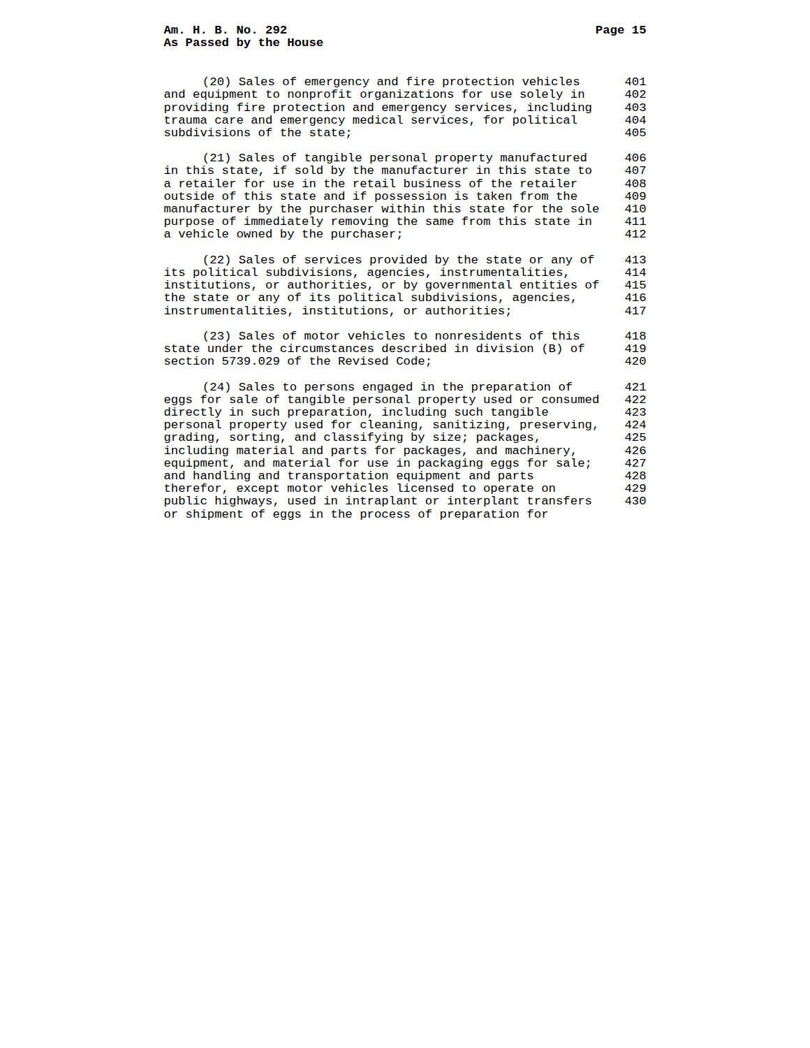Am. H. B. No. 292 As Passed by the House
Page 15
401402403404405
(20) Sales of emergency and fire protection vehicles and equipment to nonprofit organizations for use solely in providing fire protection and emergency services, including trauma care and emergency medical services, for political subdivisions of the state;
406407408409410411412
(21) Sales of tangible personal property manufactured in this state, if sold by the manufacturer in this state to a retailer for use in the retail business of the retailer outside of this state and if possession is taken from the manufacturer by the purchaser within this state for the sole purpose of immediately removing the same from this state in a vehicle owned by the purchaser;
413414415416417
(22) Sales of services provided by the state or any of its political subdivisions, agencies, instrumentalities, institutions, or authorities, or by governmental entities of the state or any of its political subdivisions, agencies, instrumentalities, institutions, or authorities;
418419420
(23) Sales of motor vehicles to nonresidents of this state under the circumstances described in division (B) of section 5739.029 of the Revised Code;
421422423424425426427428429430
(24) Sales to persons engaged in the preparation of eggs for sale of tangible personal property used or consumed directly in such preparation, including such tangible personal property used for cleaning, sanitizing, preserving, grading, sorting, and classifying by size; packages, including material and parts for packages, and machinery, equipment, and material for use in packaging eggs for sale; and handling and transportation equipment and parts therefor, except motor vehicles licensed to operate on public highways, used in intraplant or interplant transfers or shipment of eggs in the process of preparation for